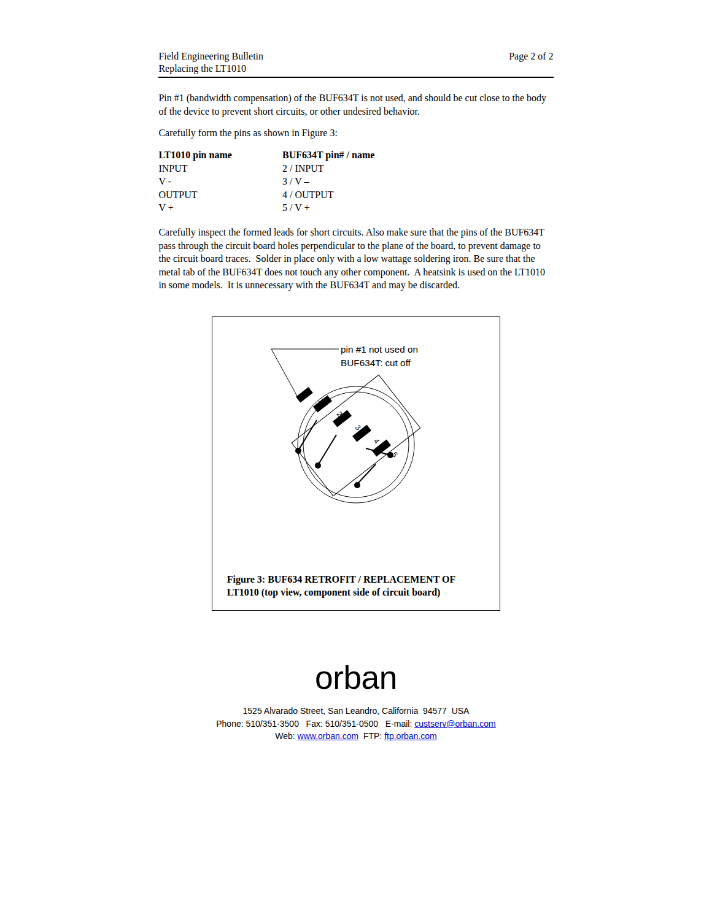Field Engineering Bulletin
Replacing the LT1010
Page 2 of 2
Pin #1 (bandwidth compensation) of the BUF634T is not used, and should be cut close to the body of the device to prevent short circuits, or other undesired behavior.
Carefully form the pins as shown in Figure 3:
| LT1010 pin name | BUF634T pin# / name |
| --- | --- |
| INPUT | 2 / INPUT |
| V - | 3 / V – |
| OUTPUT | 4 / OUTPUT |
| V + | 5 / V + |
Carefully inspect the formed leads for short circuits. Also make sure that the pins of the BUF634T pass through the circuit board holes perpendicular to the plane of the board, to prevent damage to the circuit board traces. Solder in place only with a low wattage soldering iron. Be sure that the metal tab of the BUF634T does not touch any other component. A heatsink is used on the LT1010 in some models. It is unnecessary with the BUF634T and may be discarded.
pin #1 not used on BUF634T: cut off 1 2 3 4 5
Figure 3: BUF634 RETROFIT / REPLACEMENT OF LT1010 (top view, component side of circuit board)
orban
1525 Alvarado Street, San Leandro, California 94577 USA
Phone: 510/351-3500 Fax: 510/351-0500 E-mail: custserv@orban.com
Web: www.orban.com FTP: ftp.orban.com